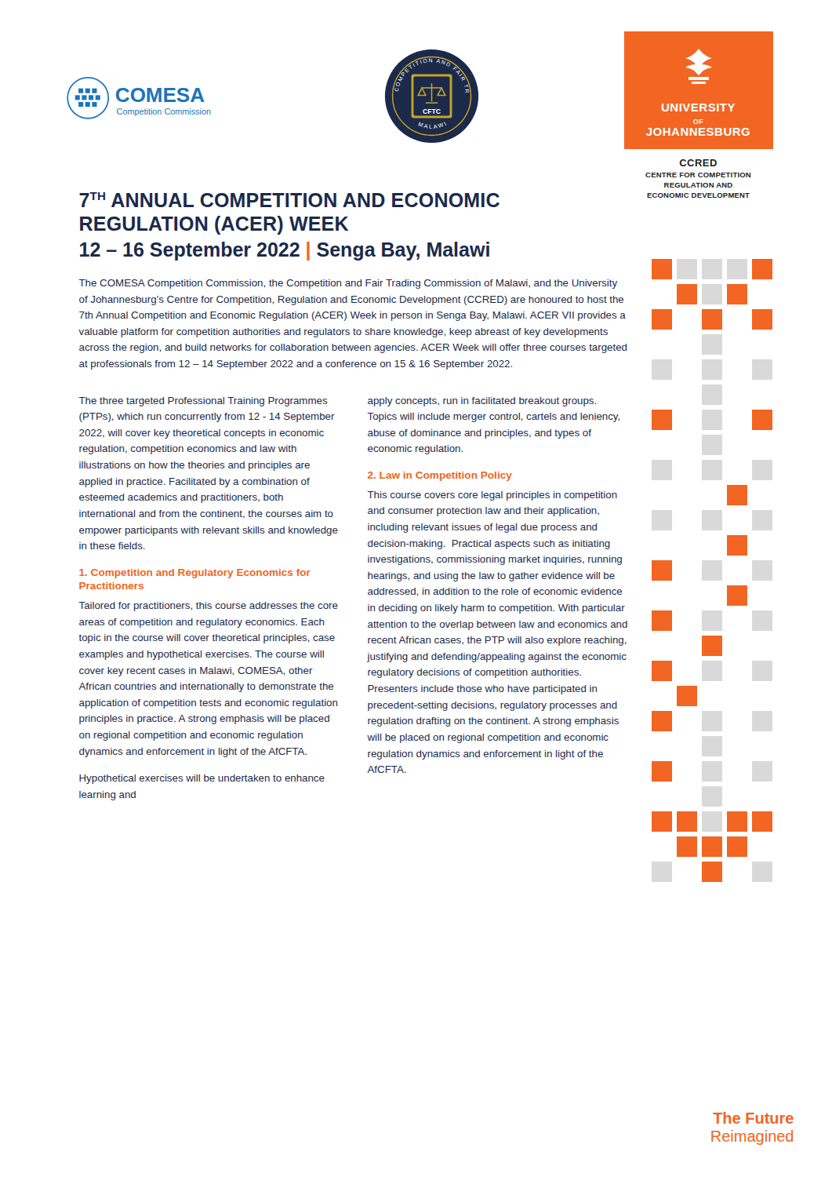COMESA Competition Commission
COMPETITION AND FAIR TRADING COMMISSION MALAWI CFTC
UNIVERSITY
OF
JOHANNESBURG
CCRED
CENTRE FOR COMPETITION
REGULATION AND
ECONOMIC DEVELOPMENT
7TH ANNUAL COMPETITION AND ECONOMIC REGULATION (ACER) WEEK
12 – 16 September 2022 | Senga Bay, Malawi
The COMESA Competition Commission, the Competition and Fair Trading Commission of Malawi, and the University of Johannesburg’s Centre for Competition, Regulation and Economic Development (CCRED) are honoured to host the 7th Annual Competition and Economic Regulation (ACER) Week in person in Senga Bay, Malawi. ACER VII provides a valuable platform for competition authorities and regulators to share knowledge, keep abreast of key developments across the region, and build networks for collaboration between agencies. ACER Week will offer three courses targeted at professionals from 12 – 14 September 2022 and a conference on 15 & 16 September 2022.
The three targeted Professional Training Programmes (PTPs), which run concurrently from 12 - 14 September 2022, will cover key theoretical concepts in economic regulation, competition economics and law with illustrations on how the theories and principles are applied in practice. Facilitated by a combination of esteemed academics and practitioners, both international and from the continent, the courses aim to empower participants with relevant skills and knowledge in these fields.
1. Competition and Regulatory Economics for Practitioners
Tailored for practitioners, this course addresses the core areas of competition and regulatory economics. Each topic in the course will cover theoretical principles, case examples and hypothetical exercises. The course will cover key recent cases in Malawi, COMESA, other African countries and internationally to demonstrate the application of competition tests and economic regulation principles in practice. A strong emphasis will be placed on regional competition and economic regulation dynamics and enforcement in light of the AfCFTA.
Hypothetical exercises will be undertaken to enhance learning and
apply concepts, run in facilitated breakout groups. Topics will include merger control, cartels and leniency, abuse of dominance and principles, and types of economic regulation.
2. Law in Competition Policy
This course covers core legal principles in competition and consumer protection law and their application, including relevant issues of legal due process and decision-making. Practical aspects such as initiating investigations, commissioning market inquiries, running hearings, and using the law to gather evidence will be addressed, in addition to the role of economic evidence in deciding on likely harm to competition. With particular attention to the overlap between law and economics and recent African cases, the PTP will also explore reaching, justifying and defending/appealing against the economic regulatory decisions of competition authorities. Presenters include those who have participated in precedent-setting decisions, regulatory processes and regulation drafting on the continent. A strong emphasis will be placed on regional competition and economic regulation dynamics and enforcement in light of the AfCFTA.
The Future
Reimagined